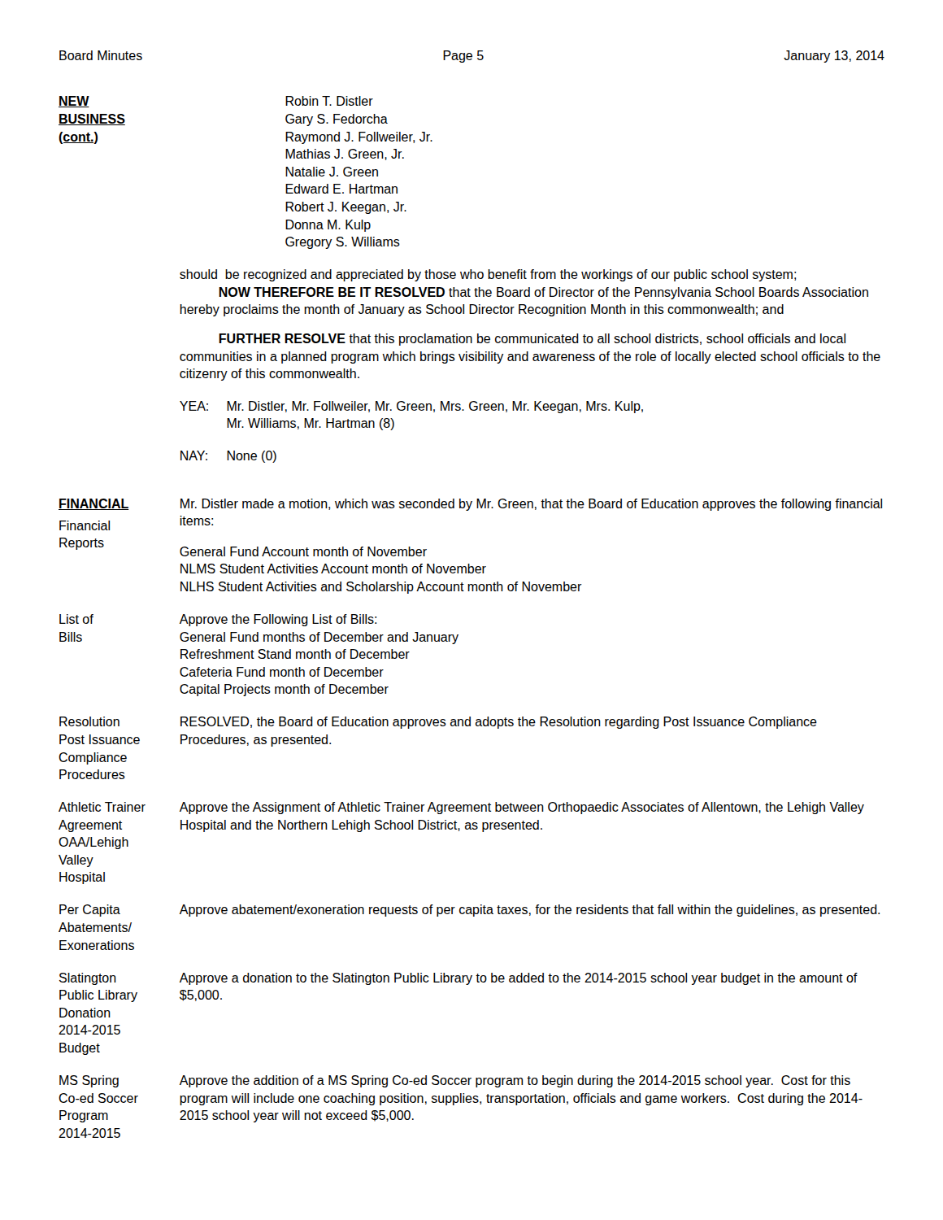Board Minutes
Page 5
January 13, 2014
| NEW BUSINESS (cont.) | Robin T. Distler Gary S. Fedorcha Raymond J. Follweiler, Jr. Mathias J. Green, Jr. Natalie J. Green Edward E. Hartman Robert J. Keegan, Jr. Donna M. Kulp Gregory S. Williams |
| | should be recognized and appreciated by those who benefit from the workings of our public school system; NOW THEREFORE BE IT RESOLVED that the Board of Director of the Pennsylvania School Boards Association hereby proclaims the month of January as School Director Recognition Month in this commonwealth; and FURTHER RESOLVE that this proclamation be communicated to all school districts, school officials and local communities in a planned program which brings visibility and awareness of the role of locally elected school officials to the citizenry of this commonwealth. / YEA: / Mr. Distler, Mr. Follweiler, Mr. Green, Mrs. Green, Mr. Keegan, Mrs. Kulp, Mr. Williams, Mr. Hartman (8) / / NAY: / None (0) / |
| FINANCIAL Financial Reports | Mr. Distler made a motion, which was seconded by Mr. Green, that the Board of Education approves the following financial items: General Fund Account month of November NLMS Student Activities Account month of November NLHS Student Activities and Scholarship Account month of November |
| List of Bills | Approve the Following List of Bills: General Fund months of December and January Refreshment Stand month of December Cafeteria Fund month of December Capital Projects month of December |
| Resolution Post Issuance Compliance Procedures | RESOLVED, the Board of Education approves and adopts the Resolution regarding Post Issuance Compliance Procedures, as presented. |
| Athletic Trainer Agreement OAA/Lehigh Valley Hospital | Approve the Assignment of Athletic Trainer Agreement between Orthopaedic Associates of Allentown, the Lehigh Valley Hospital and the Northern Lehigh School District, as presented. |
| Per Capita Abatements/ Exonerations | Approve abatement/exoneration requests of per capita taxes, for the residents that fall within the guidelines, as presented. |
| Slatington Public Library Donation 2014-2015 Budget | Approve a donation to the Slatington Public Library to be added to the 2014-2015 school year budget in the amount of $5,000. |
| MS Spring Co-ed Soccer Program 2014-2015 | Approve the addition of a MS Spring Co-ed Soccer program to begin during the 2014-2015 school year. Cost for this program will include one coaching position, supplies, transportation, officials and game workers. Cost during the 2014-2015 school year will not exceed $5,000. |